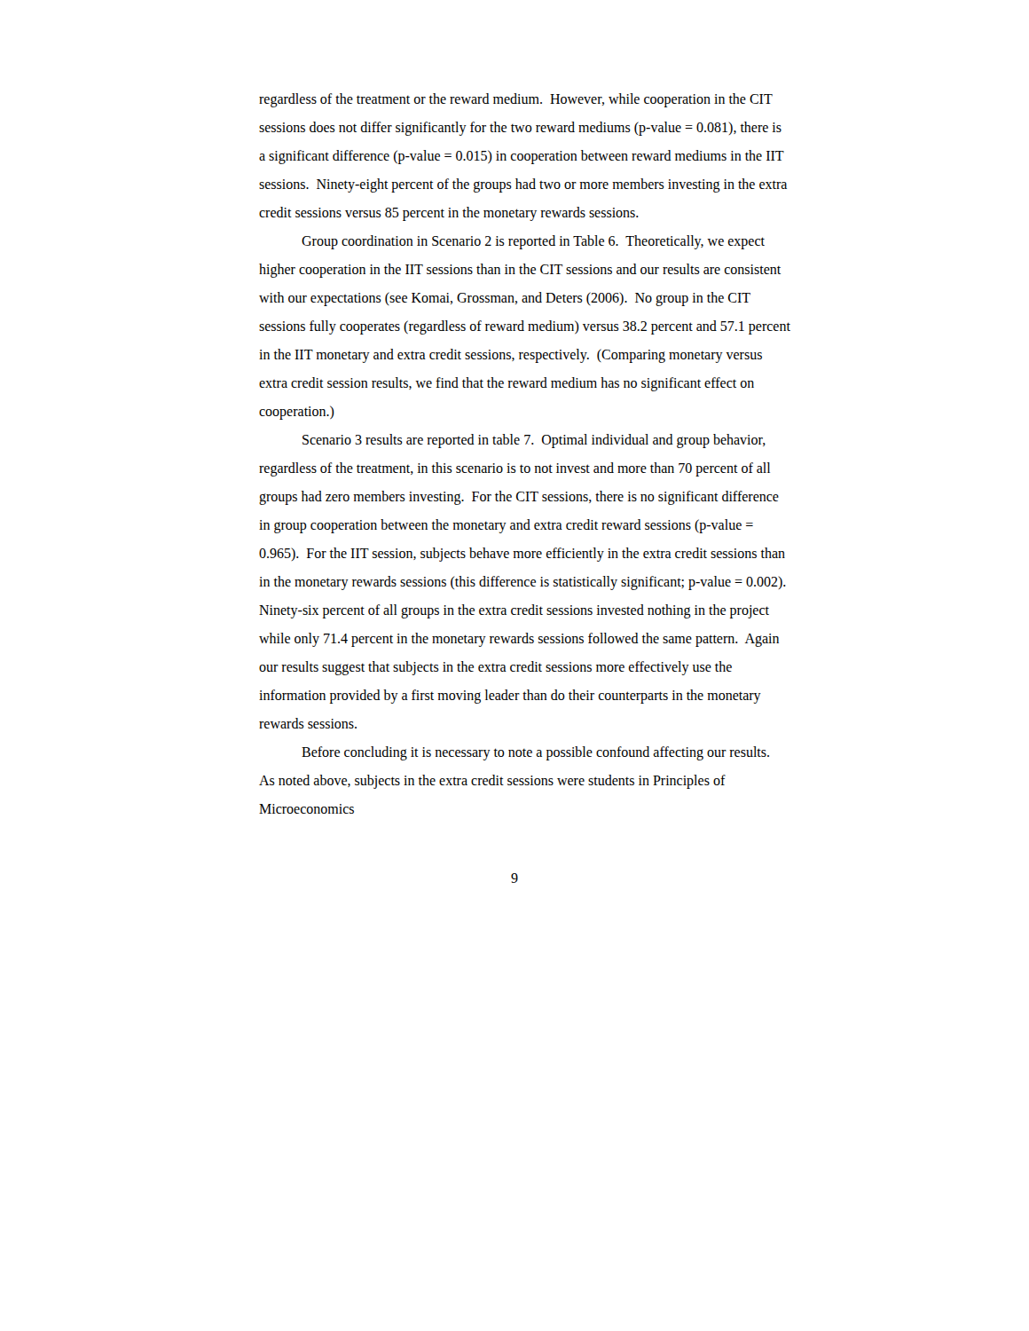regardless of the treatment or the reward medium. However, while cooperation in the CIT sessions does not differ significantly for the two reward mediums (p-value = 0.081), there is a significant difference (p-value = 0.015) in cooperation between reward mediums in the IIT sessions. Ninety-eight percent of the groups had two or more members investing in the extra credit sessions versus 85 percent in the monetary rewards sessions.
Group coordination in Scenario 2 is reported in Table 6. Theoretically, we expect higher cooperation in the IIT sessions than in the CIT sessions and our results are consistent with our expectations (see Komai, Grossman, and Deters (2006). No group in the CIT sessions fully cooperates (regardless of reward medium) versus 38.2 percent and 57.1 percent in the IIT monetary and extra credit sessions, respectively. (Comparing monetary versus extra credit session results, we find that the reward medium has no significant effect on cooperation.)
Scenario 3 results are reported in table 7. Optimal individual and group behavior, regardless of the treatment, in this scenario is to not invest and more than 70 percent of all groups had zero members investing. For the CIT sessions, there is no significant difference in group cooperation between the monetary and extra credit reward sessions (p-value = 0.965). For the IIT session, subjects behave more efficiently in the extra credit sessions than in the monetary rewards sessions (this difference is statistically significant; p-value = 0.002). Ninety-six percent of all groups in the extra credit sessions invested nothing in the project while only 71.4 percent in the monetary rewards sessions followed the same pattern. Again our results suggest that subjects in the extra credit sessions more effectively use the information provided by a first moving leader than do their counterparts in the monetary rewards sessions.
Before concluding it is necessary to note a possible confound affecting our results. As noted above, subjects in the extra credit sessions were students in Principles of Microeconomics
9